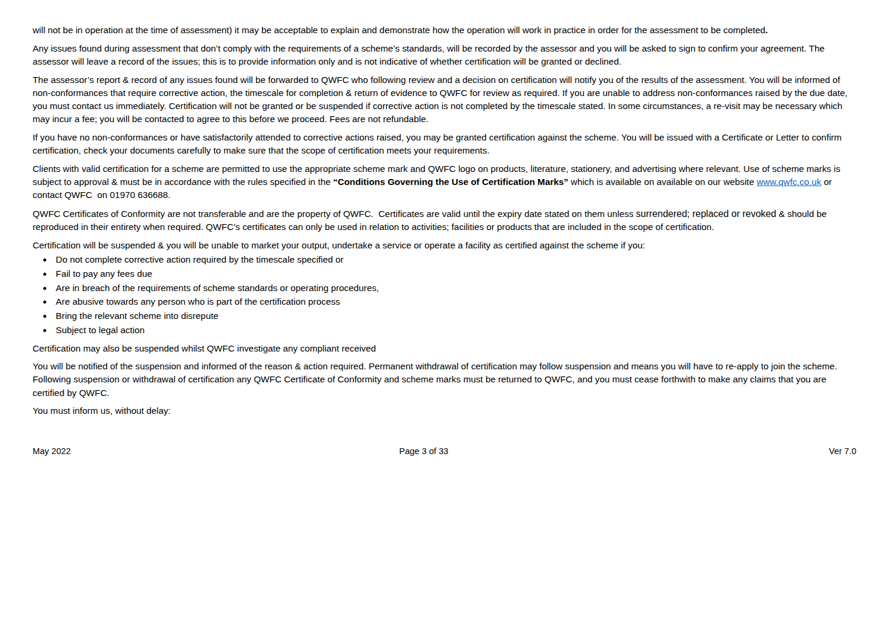will not be in operation at the time of assessment) it may be acceptable to explain and demonstrate how the operation will work in practice in order for the assessment to be completed.
Any issues found during assessment that don’t comply with the requirements of a scheme’s standards, will be recorded by the assessor and you will be asked to sign to confirm your agreement. The assessor will leave a record of the issues; this is to provide information only and is not indicative of whether certification will be granted or declined.
The assessor’s report & record of any issues found will be forwarded to QWFC who following review and a decision on certification will notify you of the results of the assessment. You will be informed of non-conformances that require corrective action, the timescale for completion & return of evidence to QWFC for review as required. If you are unable to address non-conformances raised by the due date, you must contact us immediately. Certification will not be granted or be suspended if corrective action is not completed by the timescale stated. In some circumstances, a re-visit may be necessary which may incur a fee; you will be contacted to agree to this before we proceed. Fees are not refundable.
If you have no non-conformances or have satisfactorily attended to corrective actions raised, you may be granted certification against the scheme. You will be issued with a Certificate or Letter to confirm certification, check your documents carefully to make sure that the scope of certification meets your requirements.
Clients with valid certification for a scheme are permitted to use the appropriate scheme mark and QWFC logo on products, literature, stationery, and advertising where relevant. Use of scheme marks is subject to approval & must be in accordance with the rules specified in the “Conditions Governing the Use of Certification Marks” which is available on available on our website www.qwfc.co.uk or contact QWFC on 01970 636688.
QWFC Certificates of Conformity are not transferable and are the property of QWFC. Certificates are valid until the expiry date stated on them unless surrendered; replaced or revoked & should be reproduced in their entirety when required. QWFC’s certificates can only be used in relation to activities; facilities or products that are included in the scope of certification.
Certification will be suspended & you will be unable to market your output, undertake a service or operate a facility as certified against the scheme if you:
Do not complete corrective action required by the timescale specified or
Fail to pay any fees due
Are in breach of the requirements of scheme standards or operating procedures,
Are abusive towards any person who is part of the certification process
Bring the relevant scheme into disrepute
Subject to legal action
Certification may also be suspended whilst QWFC investigate any compliant received
You will be notified of the suspension and informed of the reason & action required. Permanent withdrawal of certification may follow suspension and means you will have to re-apply to join the scheme. Following suspension or withdrawal of certification any QWFC Certificate of Conformity and scheme marks must be returned to QWFC, and you must cease forthwith to make any claims that you are certified by QWFC.
You must inform us, without delay:
May 2022
Page 3 of 33
Ver 7.0